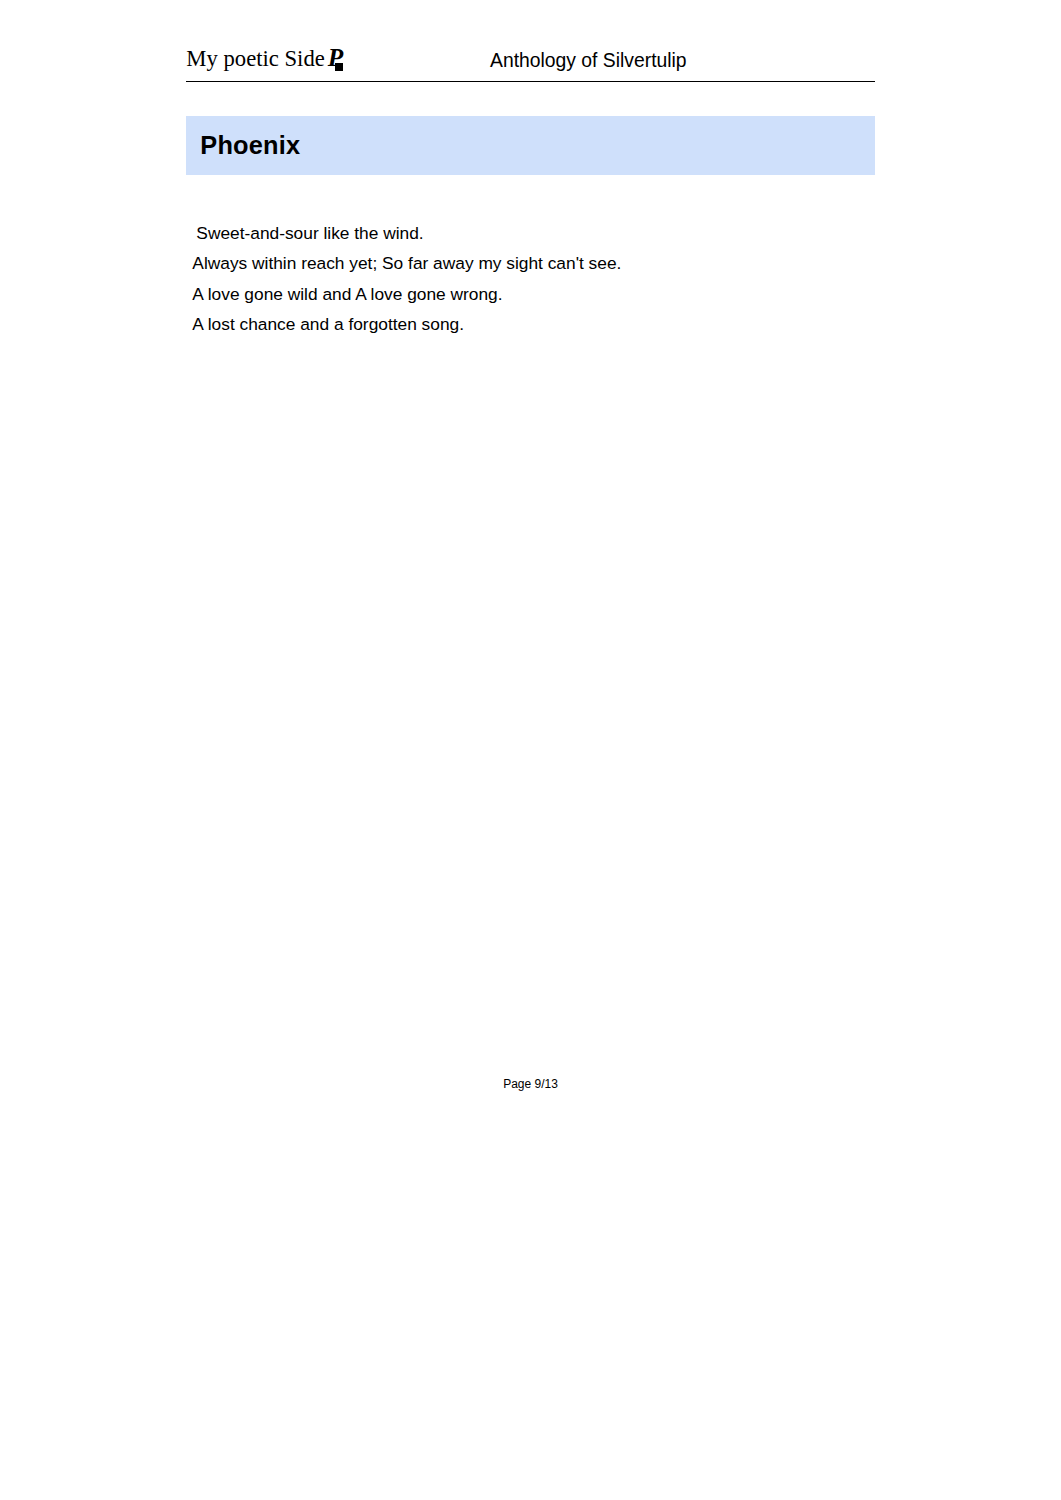My poetic SideP
Anthology of Silvertulip
Phoenix
Sweet-and-sour like the wind.
Always within reach yet; So far away my sight can't see.
A love gone wild and A love gone wrong.
A lost chance and a forgotten song.
Page 9/13